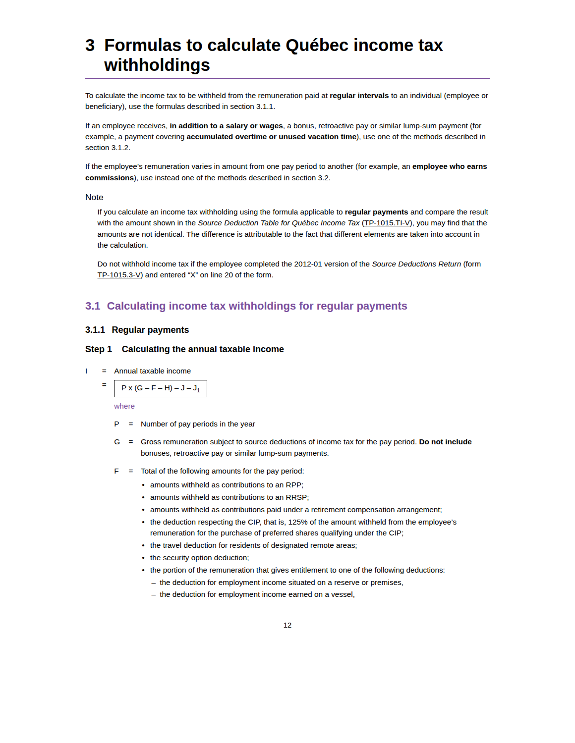3 Formulas to calculate Québec income tax withholdings
To calculate the income tax to be withheld from the remuneration paid at regular intervals to an individual (employee or beneficiary), use the formulas described in section 3.1.1.
If an employee receives, in addition to a salary or wages, a bonus, retroactive pay or similar lump-sum payment (for example, a payment covering accumulated overtime or unused vacation time), use one of the methods described in section 3.1.2.
If the employee’s remuneration varies in amount from one pay period to another (for example, an employee who earns commissions), use instead one of the methods described in section 3.2.
Note
If you calculate an income tax withholding using the formula applicable to regular payments and compare the result with the amount shown in the Source Deduction Table for Québec Income Tax (TP-1015.TI-V), you may find that the amounts are not identical. The difference is attributable to the fact that different elements are taken into account in the calculation.
Do not withhold income tax if the employee completed the 2012-01 version of the Source Deductions Return (form TP-1015.3-V) and entered “X” on line 20 of the form.
3.1 Calculating income tax withholdings for regular payments
3.1.1 Regular payments
Step 1 Calculating the annual taxable income
I
=
Annual taxable income
=
P x (G – F – H) – J – J1
where
P
=
Number of pay periods in the year
G
=
Gross remuneration subject to source deductions of income tax for the pay period. Do not include bonuses, retroactive pay or similar lump-sum payments.
F
=
Total of the following amounts for the pay period:
amounts withheld as contributions to an RPP;
amounts withheld as contributions to an RRSP;
amounts withheld as contributions paid under a retirement compensation arrangement;
the deduction respecting the CIP, that is, 125% of the amount withheld from the employee’s remuneration for the purchase of preferred shares qualifying under the CIP;
the travel deduction for residents of designated remote areas;
the security option deduction;
the portion of the remuneration that gives entitlement to one of the following deductions:
the deduction for employment income situated on a reserve or premises,
the deduction for employment income earned on a vessel,
12